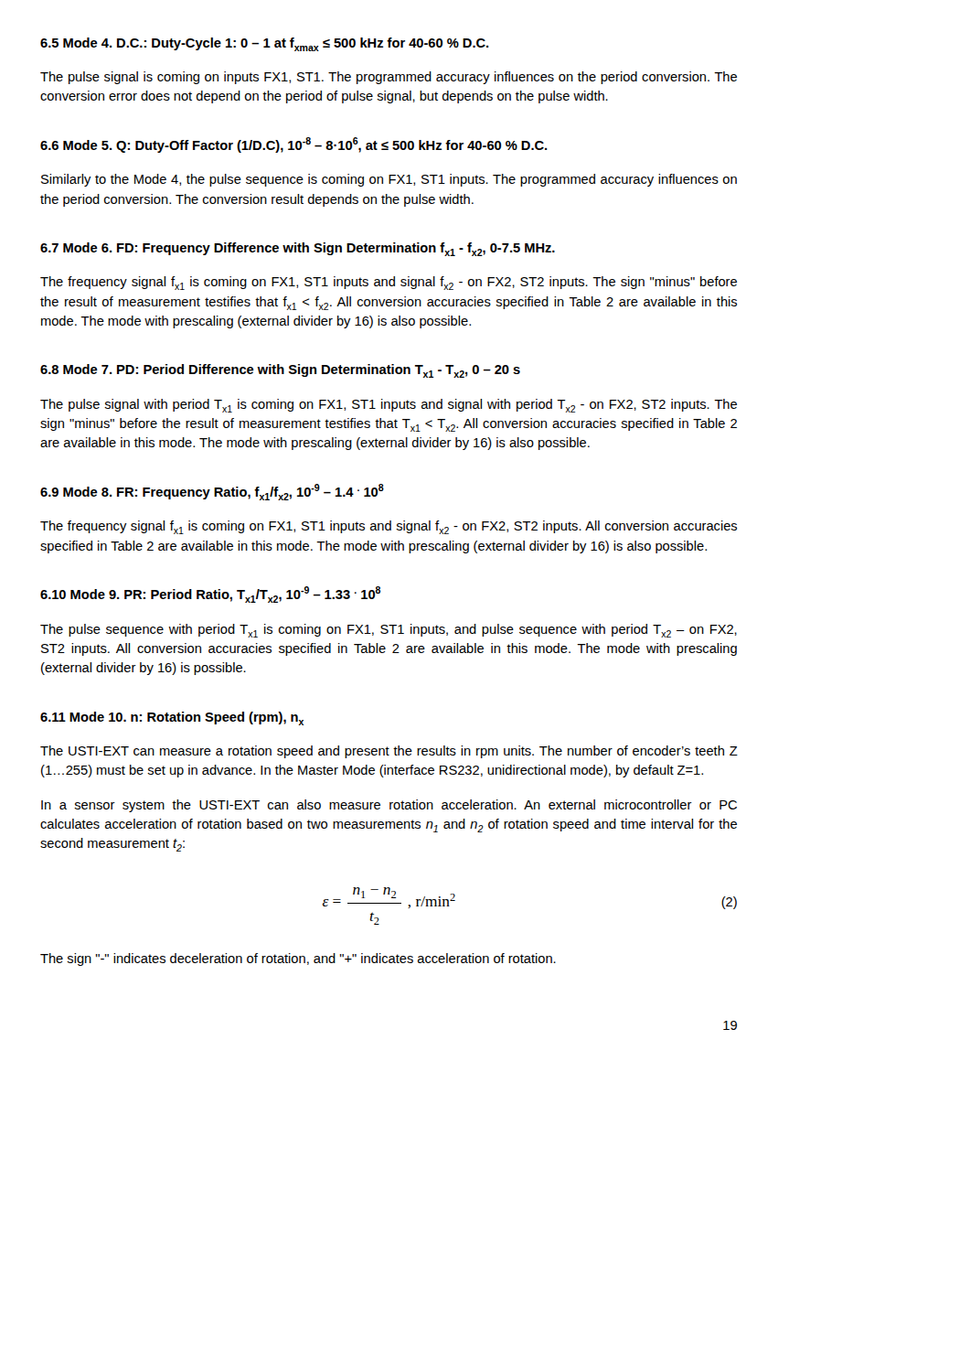6.5 Mode 4. D.C.: Duty-Cycle 1: 0 – 1 at fxmax ≤ 500 kHz for 40-60 % D.C.
The pulse signal is coming on inputs FX1, ST1. The programmed accuracy influences on the period conversion. The conversion error does not depend on the period of pulse signal, but depends on the pulse width.
6.6 Mode 5. Q: Duty-Off Factor (1/D.C), 10-8 – 8·106, at ≤ 500 kHz for 40-60 % D.C.
Similarly to the Mode 4, the pulse sequence is coming on FX1, ST1 inputs. The programmed accuracy influences on the period conversion. The conversion result depends on the pulse width.
6.7 Mode 6. FD: Frequency Difference with Sign Determination fx1 - fx2, 0-7.5 MHz.
The frequency signal fx1 is coming on FX1, ST1 inputs and signal fx2 - on FX2, ST2 inputs. The sign "minus" before the result of measurement testifies that fx1 < fx2. All conversion accuracies specified in Table 2 are available in this mode. The mode with prescaling (external divider by 16) is also possible.
6.8 Mode 7. PD: Period Difference with Sign Determination Tx1 - Tx2, 0 – 20 s
The pulse signal with period Tx1 is coming on FX1, ST1 inputs and signal with period Tx2 - on FX2, ST2 inputs. The sign "minus" before the result of measurement testifies that Tx1 < Tx2. All conversion accuracies specified in Table 2 are available in this mode. The mode with prescaling (external divider by 16) is also possible.
6.9 Mode 8. FR: Frequency Ratio, fx1/fx2, 10-9 – 1.4 . 108
The frequency signal fx1 is coming on FX1, ST1 inputs and signal fx2 - on FX2, ST2 inputs. All conversion accuracies specified in Table 2 are available in this mode. The mode with prescaling (external divider by 16) is also possible.
6.10 Mode 9. PR: Period Ratio, Tx1/Tx2, 10-9 – 1.33 . 108
The pulse sequence with period Tx1 is coming on FX1, ST1 inputs, and pulse sequence with period Tx2 – on FX2, ST2 inputs. All conversion accuracies specified in Table 2 are available in this mode. The mode with prescaling (external divider by 16) is possible.
6.11 Mode 10. n: Rotation Speed (rpm), nx
The USTI-EXT can measure a rotation speed and present the results in rpm units. The number of encoder’s teeth Z (1…255) must be set up in advance. In the Master Mode (interface RS232, unidirectional mode), by default Z=1.
In a sensor system the USTI-EXT can also measure rotation acceleration. An external microcontroller or PC calculates acceleration of rotation based on two measurements n1 and n2 of rotation speed and time interval for the second measurement t2:
ε = n1 − n2 t2 , r/min2 (2)
The sign "-" indicates deceleration of rotation, and "+" indicates acceleration of rotation.
19